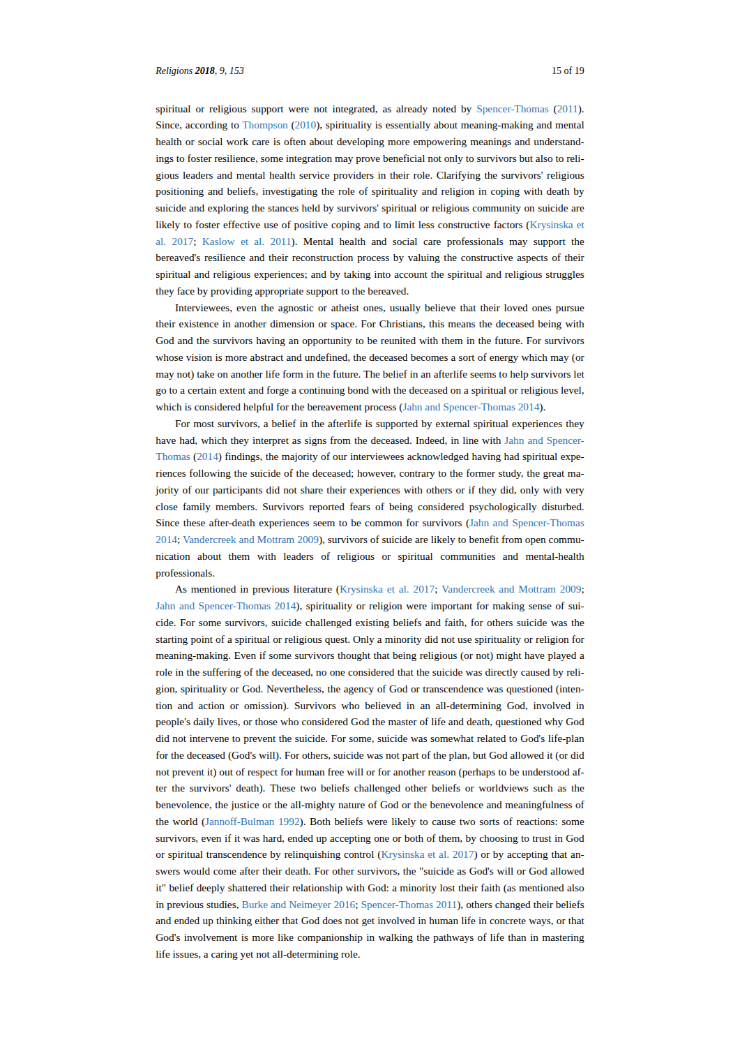Religions 2018, 9, 153 15 of 19
spiritual or religious support were not integrated, as already noted by Spencer-Thomas (2011). Since, according to Thompson (2010), spirituality is essentially about meaning-making and mental health or social work care is often about developing more empowering meanings and understandings to foster resilience, some integration may prove beneficial not only to survivors but also to religious leaders and mental health service providers in their role. Clarifying the survivors' religious positioning and beliefs, investigating the role of spirituality and religion in coping with death by suicide and exploring the stances held by survivors' spiritual or religious community on suicide are likely to foster effective use of positive coping and to limit less constructive factors (Krysinska et al. 2017; Kaslow et al. 2011). Mental health and social care professionals may support the bereaved's resilience and their reconstruction process by valuing the constructive aspects of their spiritual and religious experiences; and by taking into account the spiritual and religious struggles they face by providing appropriate support to the bereaved.
Interviewees, even the agnostic or atheist ones, usually believe that their loved ones pursue their existence in another dimension or space. For Christians, this means the deceased being with God and the survivors having an opportunity to be reunited with them in the future. For survivors whose vision is more abstract and undefined, the deceased becomes a sort of energy which may (or may not) take on another life form in the future. The belief in an afterlife seems to help survivors let go to a certain extent and forge a continuing bond with the deceased on a spiritual or religious level, which is considered helpful for the bereavement process (Jahn and Spencer-Thomas 2014).
For most survivors, a belief in the afterlife is supported by external spiritual experiences they have had, which they interpret as signs from the deceased. Indeed, in line with Jahn and Spencer-Thomas (2014) findings, the majority of our interviewees acknowledged having had spiritual experiences following the suicide of the deceased; however, contrary to the former study, the great majority of our participants did not share their experiences with others or if they did, only with very close family members. Survivors reported fears of being considered psychologically disturbed. Since these after-death experiences seem to be common for survivors (Jahn and Spencer-Thomas 2014; Vandercreek and Mottram 2009), survivors of suicide are likely to benefit from open communication about them with leaders of religious or spiritual communities and mental-health professionals.
As mentioned in previous literature (Krysinska et al. 2017; Vandercreek and Mottram 2009; Jahn and Spencer-Thomas 2014), spirituality or religion were important for making sense of suicide. For some survivors, suicide challenged existing beliefs and faith, for others suicide was the starting point of a spiritual or religious quest. Only a minority did not use spirituality or religion for meaning-making. Even if some survivors thought that being religious (or not) might have played a role in the suffering of the deceased, no one considered that the suicide was directly caused by religion, spirituality or God. Nevertheless, the agency of God or transcendence was questioned (intention and action or omission). Survivors who believed in an all-determining God, involved in people's daily lives, or those who considered God the master of life and death, questioned why God did not intervene to prevent the suicide. For some, suicide was somewhat related to God's life-plan for the deceased (God's will). For others, suicide was not part of the plan, but God allowed it (or did not prevent it) out of respect for human free will or for another reason (perhaps to be understood after the survivors' death). These two beliefs challenged other beliefs or worldviews such as the benevolence, the justice or the all-mighty nature of God or the benevolence and meaningfulness of the world (Jannoff-Bulman 1992). Both beliefs were likely to cause two sorts of reactions: some survivors, even if it was hard, ended up accepting one or both of them, by choosing to trust in God or spiritual transcendence by relinquishing control (Krysinska et al. 2017) or by accepting that answers would come after their death. For other survivors, the "suicide as God's will or God allowed it" belief deeply shattered their relationship with God: a minority lost their faith (as mentioned also in previous studies, Burke and Neimeyer 2016; Spencer-Thomas 2011), others changed their beliefs and ended up thinking either that God does not get involved in human life in concrete ways, or that God's involvement is more like companionship in walking the pathways of life than in mastering life issues, a caring yet not all-determining role.